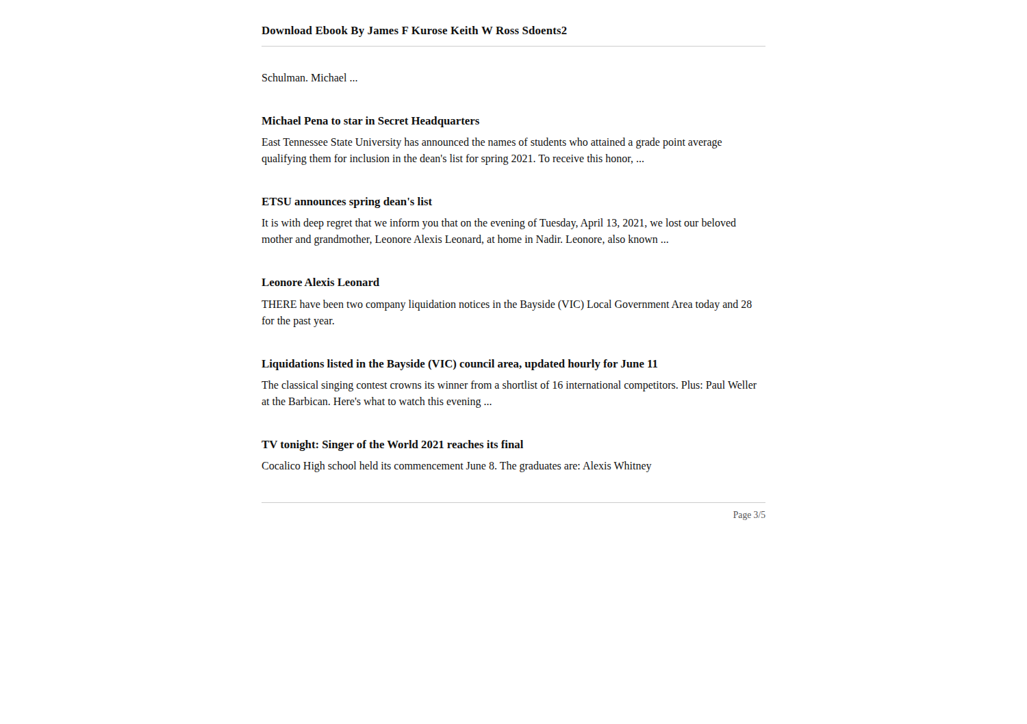Download Ebook By James F Kurose Keith W Ross Sdoents2
Schulman. Michael ...
Michael Pena to star in Secret Headquarters
East Tennessee State University has announced the names of students who attained a grade point average qualifying them for inclusion in the dean's list for spring 2021. To receive this honor, ...
ETSU announces spring dean's list
It is with deep regret that we inform you that on the evening of Tuesday, April 13, 2021, we lost our beloved mother and grandmother, Leonore Alexis Leonard, at home in Nadir. Leonore, also known ...
Leonore Alexis Leonard
THERE have been two company liquidation notices in the Bayside (VIC) Local Government Area today and 28 for the past year.
Liquidations listed in the Bayside (VIC) council area, updated hourly for June 11
The classical singing contest crowns its winner from a shortlist of 16 international competitors. Plus: Paul Weller at the Barbican. Here's what to watch this evening ...
TV tonight: Singer of the World 2021 reaches its final
Cocalico High school held its commencement June 8. The graduates are: Alexis Whitney
Page 3/5